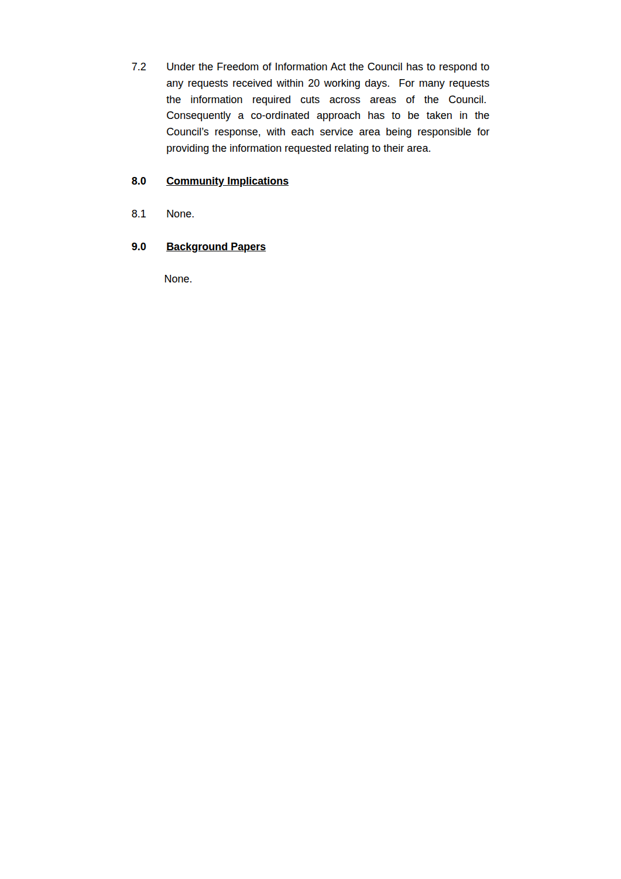7.2
Under the Freedom of Information Act the Council has to respond to any requests received within 20 working days. For many requests the information required cuts across areas of the Council. Consequently a co-ordinated approach has to be taken in the Council’s response, with each service area being responsible for providing the information requested relating to their area.
8.0
Community Implications
8.1
None.
9.0
Background Papers
None.